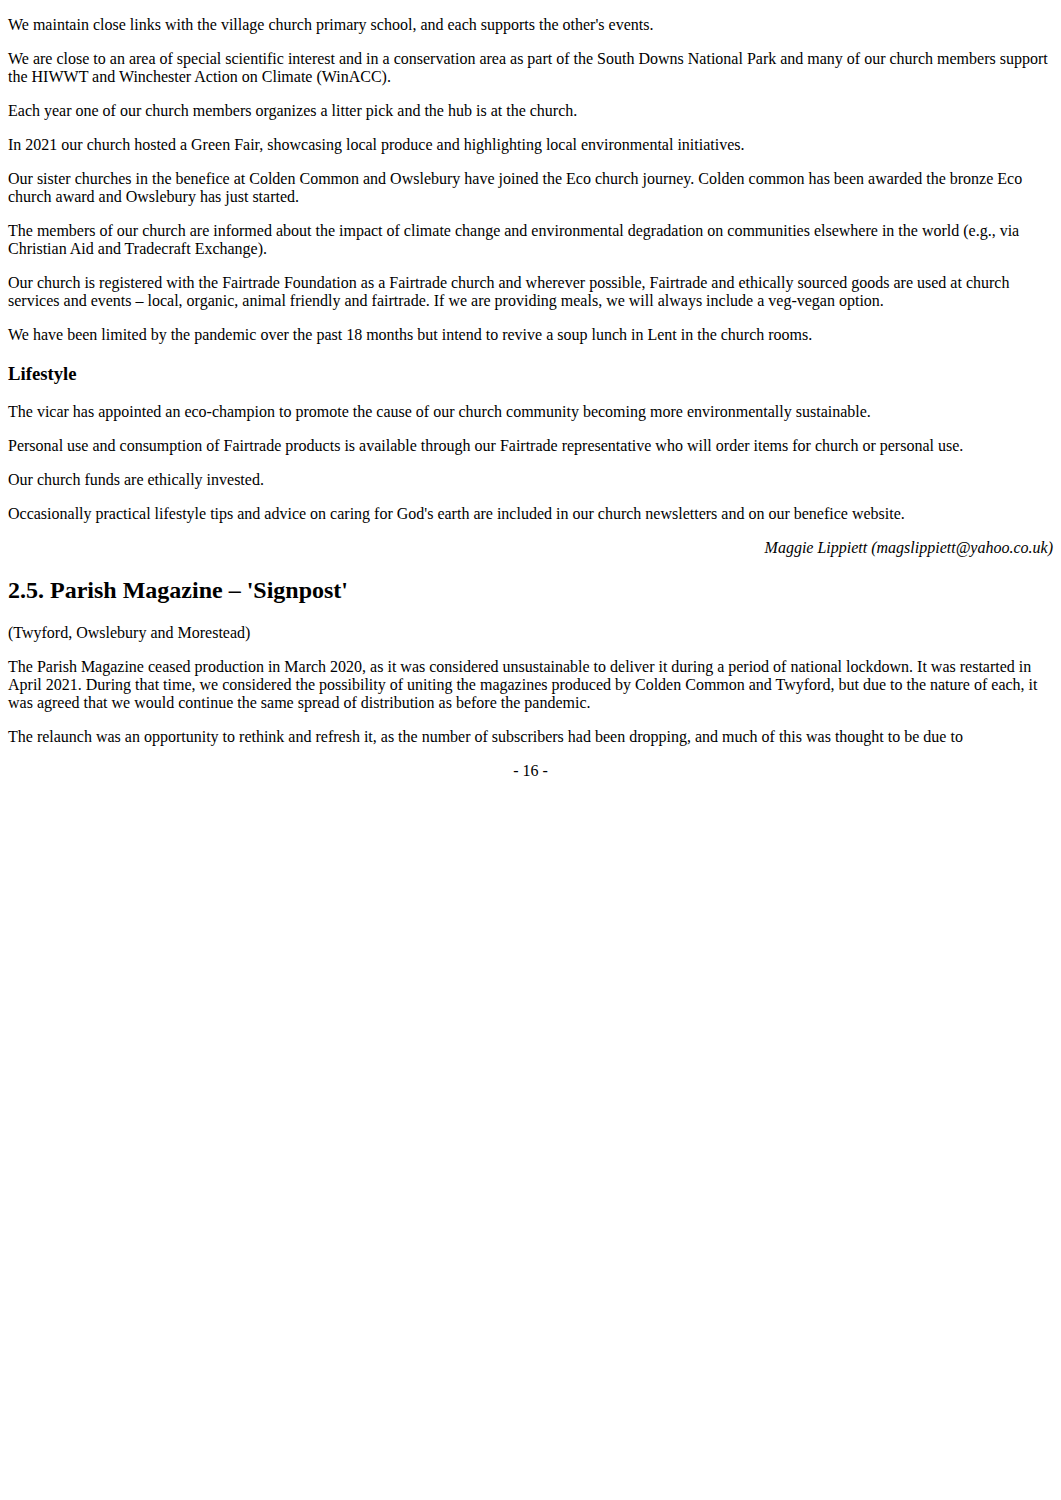We maintain close links with the village church primary school, and each supports the other's events.
We are close to an area of special scientific interest and in a conservation area as part of the South Downs National Park and many of our church members support the HIWWT and Winchester Action on Climate (WinACC).
Each year one of our church members organizes a litter pick and the hub is at the church.
In 2021 our church hosted a Green Fair, showcasing local produce and highlighting local environmental initiatives.
Our sister churches in the benefice at Colden Common and Owslebury have joined the Eco church journey. Colden common has been awarded the bronze Eco church award and Owslebury has just started.
The members of our church are informed about the impact of climate change and environmental degradation on communities elsewhere in the world (e.g., via Christian Aid and Tradecraft Exchange).
Our church is registered with the Fairtrade Foundation as a Fairtrade church and wherever possible, Fairtrade and ethically sourced goods are used at church services and events – local, organic, animal friendly and fairtrade. If we are providing meals, we will always include a veg-vegan option.
We have been limited by the pandemic over the past 18 months but intend to revive a soup lunch in Lent in the church rooms.
Lifestyle
The vicar has appointed an eco-champion to promote the cause of our church community becoming more environmentally sustainable.
Personal use and consumption of Fairtrade products is available through our Fairtrade representative who will order items for church or personal use.
Our church funds are ethically invested.
Occasionally practical lifestyle tips and advice on caring for God's earth are included in our church newsletters and on our benefice website.
Maggie Lippiett (magslippiett@yahoo.co.uk)
2.5. Parish Magazine – 'Signpost'
(Twyford, Owslebury and Morestead)
The Parish Magazine ceased production in March 2020, as it was considered unsustainable to deliver it during a period of national lockdown. It was restarted in April 2021. During that time, we considered the possibility of uniting the magazines produced by Colden Common and Twyford, but due to the nature of each, it was agreed that we would continue the same spread of distribution as before the pandemic.
The relaunch was an opportunity to rethink and refresh it, as the number of subscribers had been dropping, and much of this was thought to be due to
- 16 -